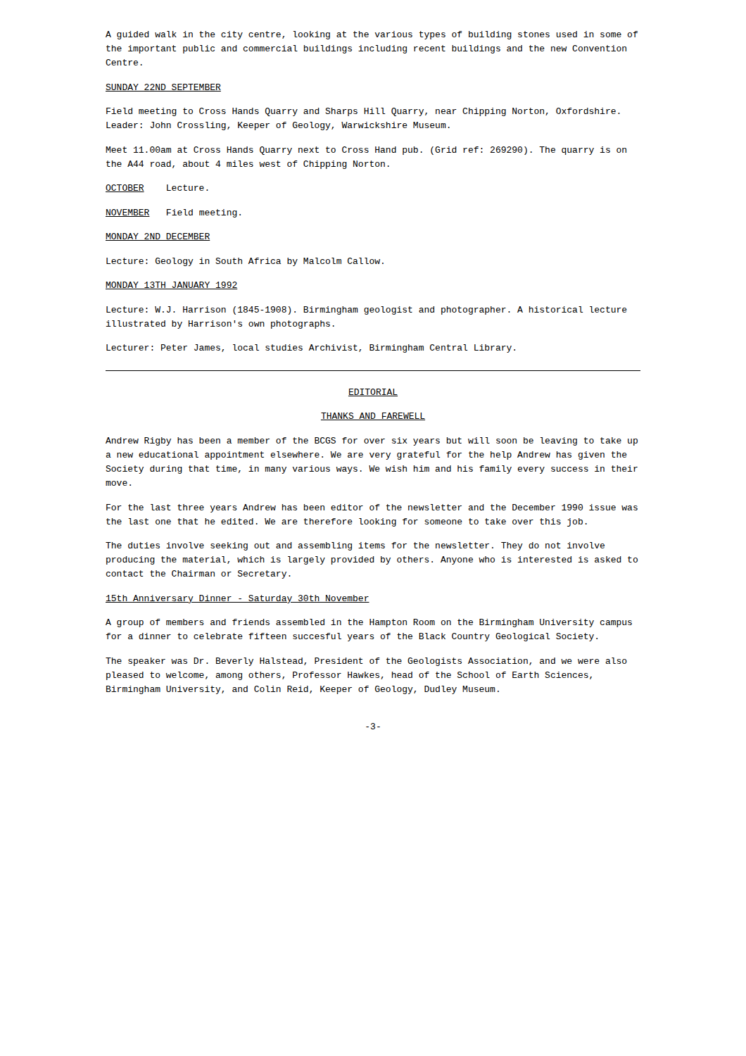A guided walk in the city centre, looking at the various types of building stones used in some of the important public and commercial buildings including recent buildings and the new Convention Centre.
SUNDAY 22ND SEPTEMBER
Field meeting to Cross Hands Quarry and Sharps Hill Quarry, near Chipping Norton, Oxfordshire.
Leader: John Crossling, Keeper of Geology, Warwickshire Museum.
Meet 11.00am at Cross Hands Quarry next to Cross Hand pub. (Grid ref: 269290). The quarry is on the A44 road, about 4 miles west of Chipping Norton.
OCTOBER Lecture.
NOVEMBER Field meeting.
MONDAY 2ND DECEMBER
Lecture: Geology in South Africa by Malcolm Callow.
MONDAY 13TH JANUARY 1992
Lecture: W.J. Harrison (1845-1908). Birmingham geologist and photographer. A historical lecture illustrated by Harrison's own photographs.
Lecturer: Peter James, local studies Archivist, Birmingham Central Library.
EDITORIAL
THANKS AND FAREWELL
Andrew Rigby has been a member of the BCGS for over six years but will soon be leaving to take up a new educational appointment elsewhere. We are very grateful for the help Andrew has given the Society during that time, in many various ways. We wish him and his family every success in their move.
For the last three years Andrew has been editor of the newsletter and the December 1990 issue was the last one that he edited. We are therefore looking for someone to take over this job.
The duties involve seeking out and assembling items for the newsletter. They do not involve producing the material, which is largely provided by others. Anyone who is interested is asked to contact the Chairman or Secretary.
15th Anniversary Dinner - Saturday 30th November
A group of members and friends assembled in the Hampton Room on the Birmingham University campus for a dinner to celebrate fifteen succesful years of the Black Country Geological Society.
The speaker was Dr. Beverly Halstead, President of the Geologists Association, and we were also pleased to welcome, among others, Professor Hawkes, head of the School of Earth Sciences, Birmingham University, and Colin Reid, Keeper of Geology, Dudley Museum.
-3-